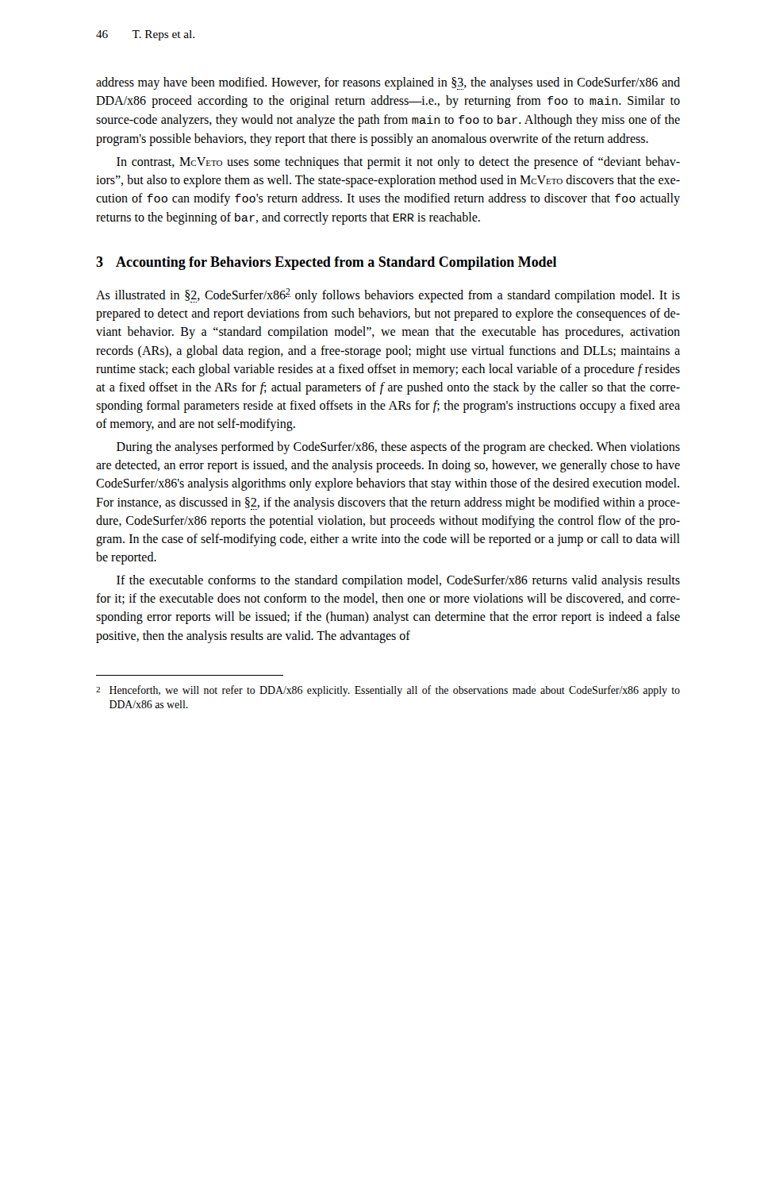46 T. Reps et al.
address may have been modified. However, for reasons explained in §3, the analyses used in CodeSurfer/x86 and DDA/x86 proceed according to the original return address—i.e., by returning from foo to main. Similar to source-code analyzers, they would not analyze the path from main to foo to bar. Although they miss one of the program's possible behaviors, they report that there is possibly an anomalous overwrite of the return address.
In contrast, McVeto uses some techniques that permit it not only to detect the presence of “deviant behaviors”, but also to explore them as well. The state-space-exploration method used in McVeto discovers that the execution of foo can modify foo's return address. It uses the modified return address to discover that foo actually returns to the beginning of bar, and correctly reports that ERR is reachable.
3 Accounting for Behaviors Expected from a Standard Compilation Model
As illustrated in §2, CodeSurfer/x862 only follows behaviors expected from a standard compilation model. It is prepared to detect and report deviations from such behaviors, but not prepared to explore the consequences of deviant behavior. By a “standard compilation model”, we mean that the executable has procedures, activation records (ARs), a global data region, and a free-storage pool; might use virtual functions and DLLs; maintains a runtime stack; each global variable resides at a fixed offset in memory; each local variable of a procedure f resides at a fixed offset in the ARs for f; actual parameters of f are pushed onto the stack by the caller so that the corresponding formal parameters reside at fixed offsets in the ARs for f; the program's instructions occupy a fixed area of memory, and are not self-modifying.
During the analyses performed by CodeSurfer/x86, these aspects of the program are checked. When violations are detected, an error report is issued, and the analysis proceeds. In doing so, however, we generally chose to have CodeSurfer/x86's analysis algorithms only explore behaviors that stay within those of the desired execution model. For instance, as discussed in §2, if the analysis discovers that the return address might be modified within a procedure, CodeSurfer/x86 reports the potential violation, but proceeds without modifying the control flow of the program. In the case of self-modifying code, either a write into the code will be reported or a jump or call to data will be reported.
If the executable conforms to the standard compilation model, CodeSurfer/x86 returns valid analysis results for it; if the executable does not conform to the model, then one or more violations will be discovered, and corresponding error reports will be issued; if the (human) analyst can determine that the error report is indeed a false positive, then the analysis results are valid. The advantages of
2 Henceforth, we will not refer to DDA/x86 explicitly. Essentially all of the observations made about CodeSurfer/x86 apply to DDA/x86 as well.